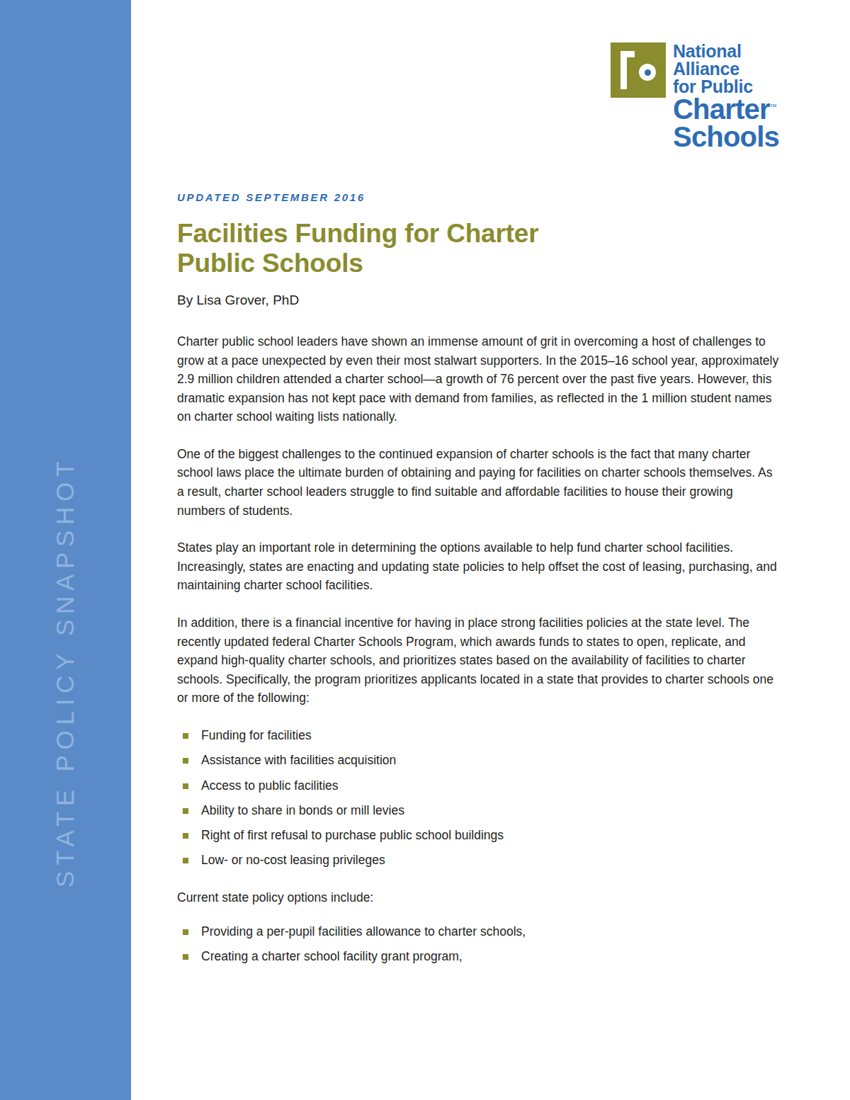State Policy Snapshot
National Alliance for Public Charter™ Schools
Updated September 2016
Facilities Funding for Charter
Public Schools
By Lisa Grover, PhD
Charter public school leaders have shown an immense amount of grit in overcoming a host of challenges to grow at a pace unexpected by even their most stalwart supporters. In the 2015–16 school year, approximately 2.9 million children attended a charter school—a growth of 76 percent over the past five years. However, this dramatic expansion has not kept pace with demand from families, as reflected in the 1 million student names on charter school waiting lists nationally.
One of the biggest challenges to the continued expansion of charter schools is the fact that many charter school laws place the ultimate burden of obtaining and paying for facilities on charter schools themselves. As a result, charter school leaders struggle to find suitable and affordable facilities to house their growing numbers of students.
States play an important role in determining the options available to help fund charter school facilities. Increasingly, states are enacting and updating state policies to help offset the cost of leasing, purchasing, and maintaining charter school facilities.
In addition, there is a financial incentive for having in place strong facilities policies at the state level. The recently updated federal Charter Schools Program, which awards funds to states to open, replicate, and expand high-quality charter schools, and prioritizes states based on the availability of facilities to charter schools. Specifically, the program prioritizes applicants located in a state that provides to charter schools one or more of the following:
Funding for facilities
Assistance with facilities acquisition
Access to public facilities
Ability to share in bonds or mill levies
Right of first refusal to purchase public school buildings
Low- or no-cost leasing privileges
Current state policy options include:
Providing a per-pupil facilities allowance to charter schools,
Creating a charter school facility grant program,